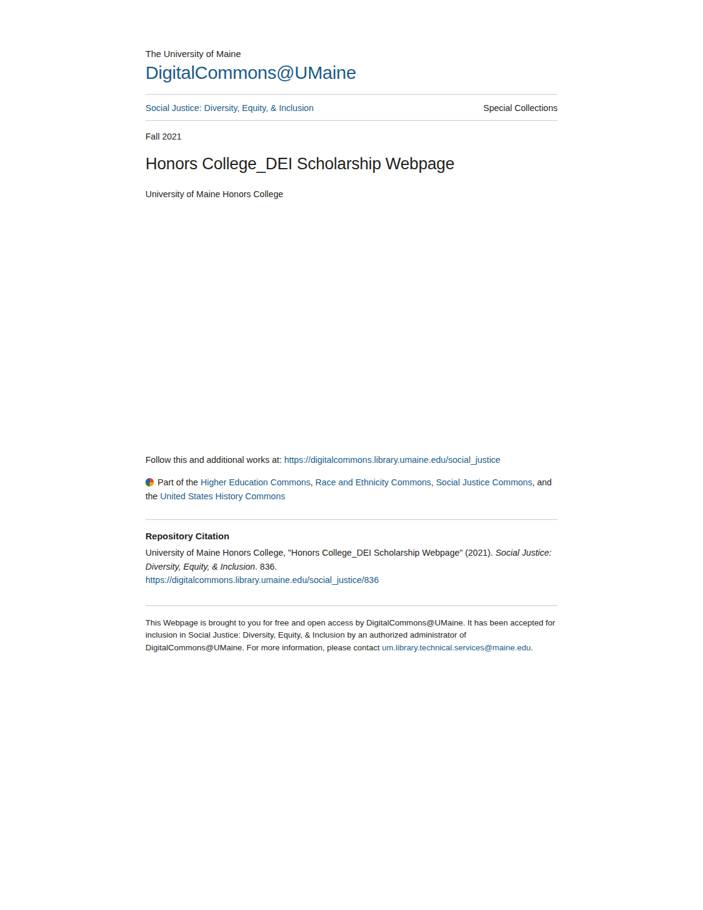The University of Maine
DigitalCommons@UMaine
Social Justice: Diversity, Equity, & Inclusion Special Collections
Fall 2021
Honors College_DEI Scholarship Webpage
University of Maine Honors College
Follow this and additional works at: https://digitalcommons.library.umaine.edu/social_justice
Part of the Higher Education Commons, Race and Ethnicity Commons, Social Justice Commons, and the United States History Commons
Repository Citation
University of Maine Honors College, "Honors College_DEI Scholarship Webpage" (2021). Social Justice: Diversity, Equity, & Inclusion. 836.
https://digitalcommons.library.umaine.edu/social_justice/836
This Webpage is brought to you for free and open access by DigitalCommons@UMaine. It has been accepted for inclusion in Social Justice: Diversity, Equity, & Inclusion by an authorized administrator of DigitalCommons@UMaine. For more information, please contact um.library.technical.services@maine.edu.